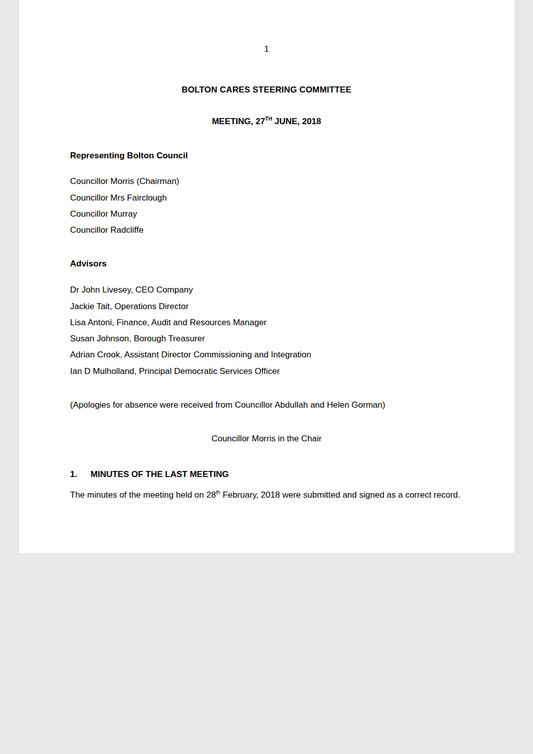1
BOLTON CARES STEERING COMMITTEE
MEETING, 27TH JUNE, 2018
Representing Bolton Council
Councillor Morris (Chairman)
Councillor Mrs Fairclough
Councillor Murray
Councillor Radcliffe
Advisors
Dr John Livesey, CEO Company
Jackie Tait, Operations Director
Lisa Antoni, Finance, Audit and Resources Manager
Susan Johnson, Borough Treasurer
Adrian Crook, Assistant Director Commissioning and Integration
Ian D Mulholland, Principal Democratic Services Officer
(Apologies for absence were received from Councillor Abdullah and Helen Gorman)
Councillor Morris in the Chair
1. MINUTES OF THE LAST MEETING
The minutes of the meeting held on 28th February, 2018 were submitted and signed as a correct record.